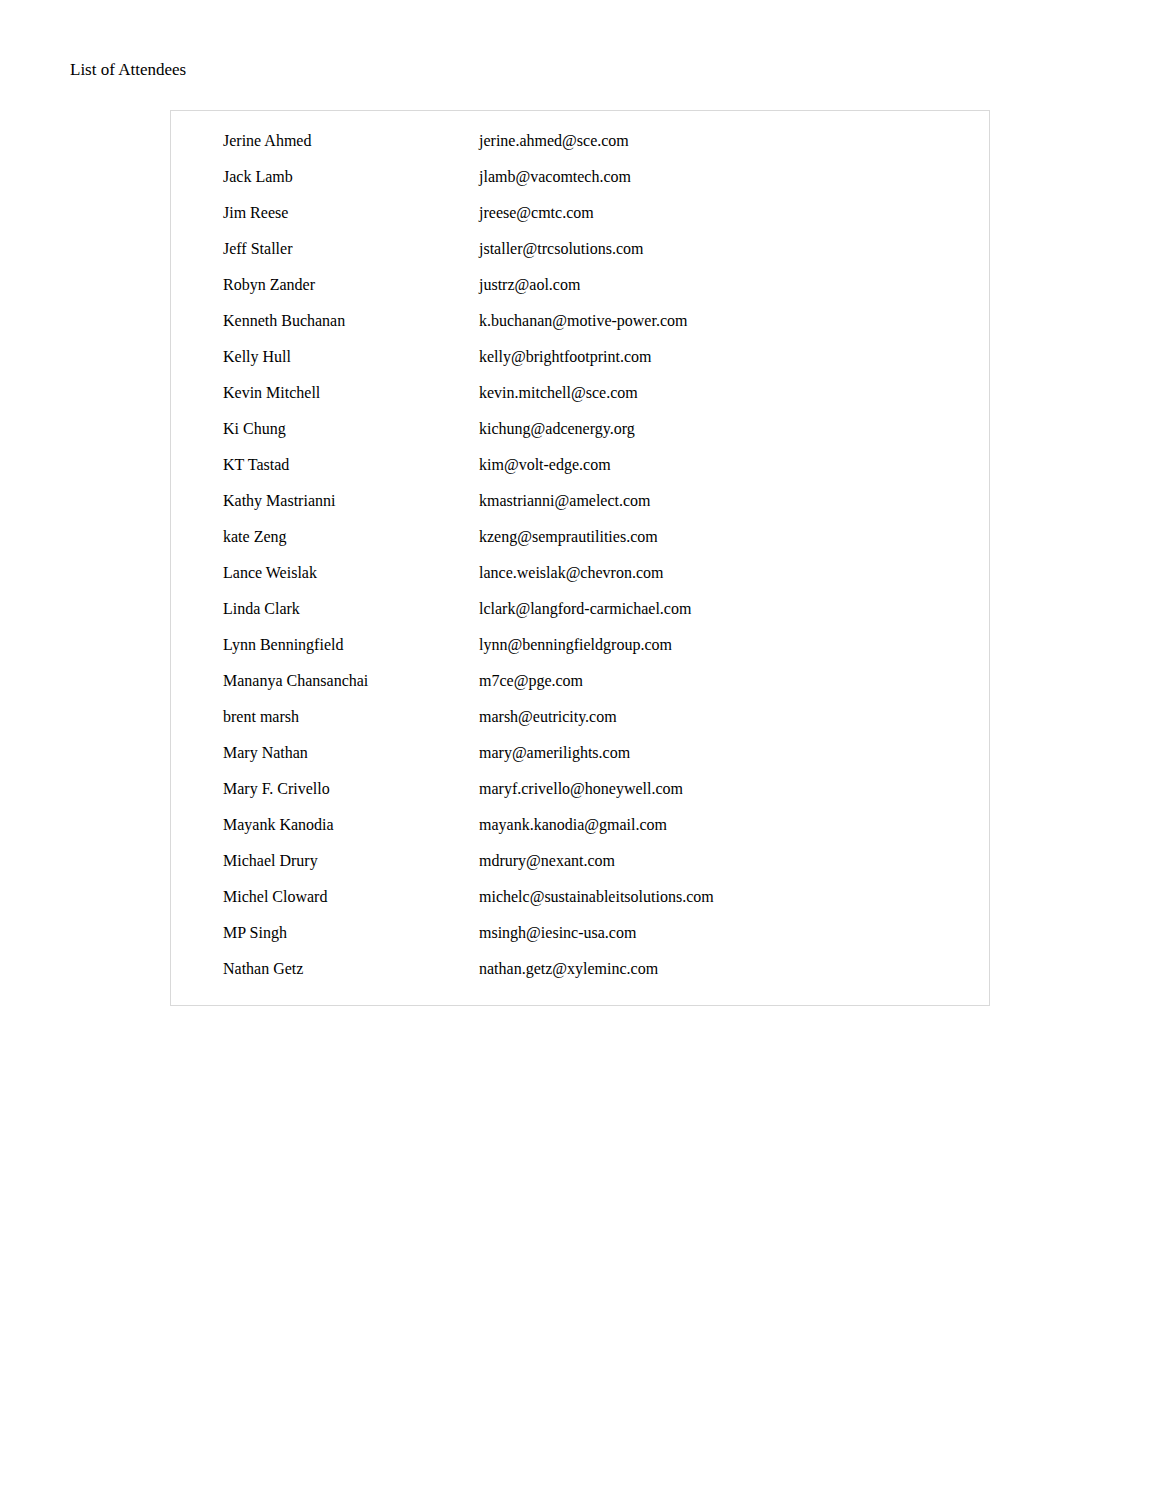List of Attendees
| | / Jerine Ahmed / jerine.ahmed@sce.com / / Jack Lamb / jlamb@vacomtech.com / / Jim Reese / jreese@cmtc.com / / Jeff Staller / jstaller@trcsolutions.com / / Robyn Zander / justrz@aol.com / / Kenneth Buchanan / k.buchanan@motive-power.com / / Kelly Hull / kelly@brightfootprint.com / / Kevin Mitchell / kevin.mitchell@sce.com / / Ki Chung / kichung@adcenergy.org / / KT Tastad / kim@volt-edge.com / / Kathy Mastrianni / kmastrianni@amelect.com / / kate Zeng / kzeng@semprautilities.com / / Lance Weislak / lance.weislak@chevron.com / / Linda Clark / lclark@langford-carmichael.com / / Lynn Benningfield / lynn@benningfieldgroup.com / / Mananya Chansanchai / m7ce@pge.com / / brent marsh / marsh@eutricity.com / / Mary Nathan / mary@amerilights.com / / Mary F. Crivello / maryf.crivello@honeywell.com / / Mayank Kanodia / mayank.kanodia@gmail.com / / Michael Drury / mdrury@nexant.com / / Michel Cloward / michelc@sustainableitsolutions.com / / MP Singh / msingh@iesinc-usa.com / / Nathan Getz / nathan.getz@xyleminc.com / | |